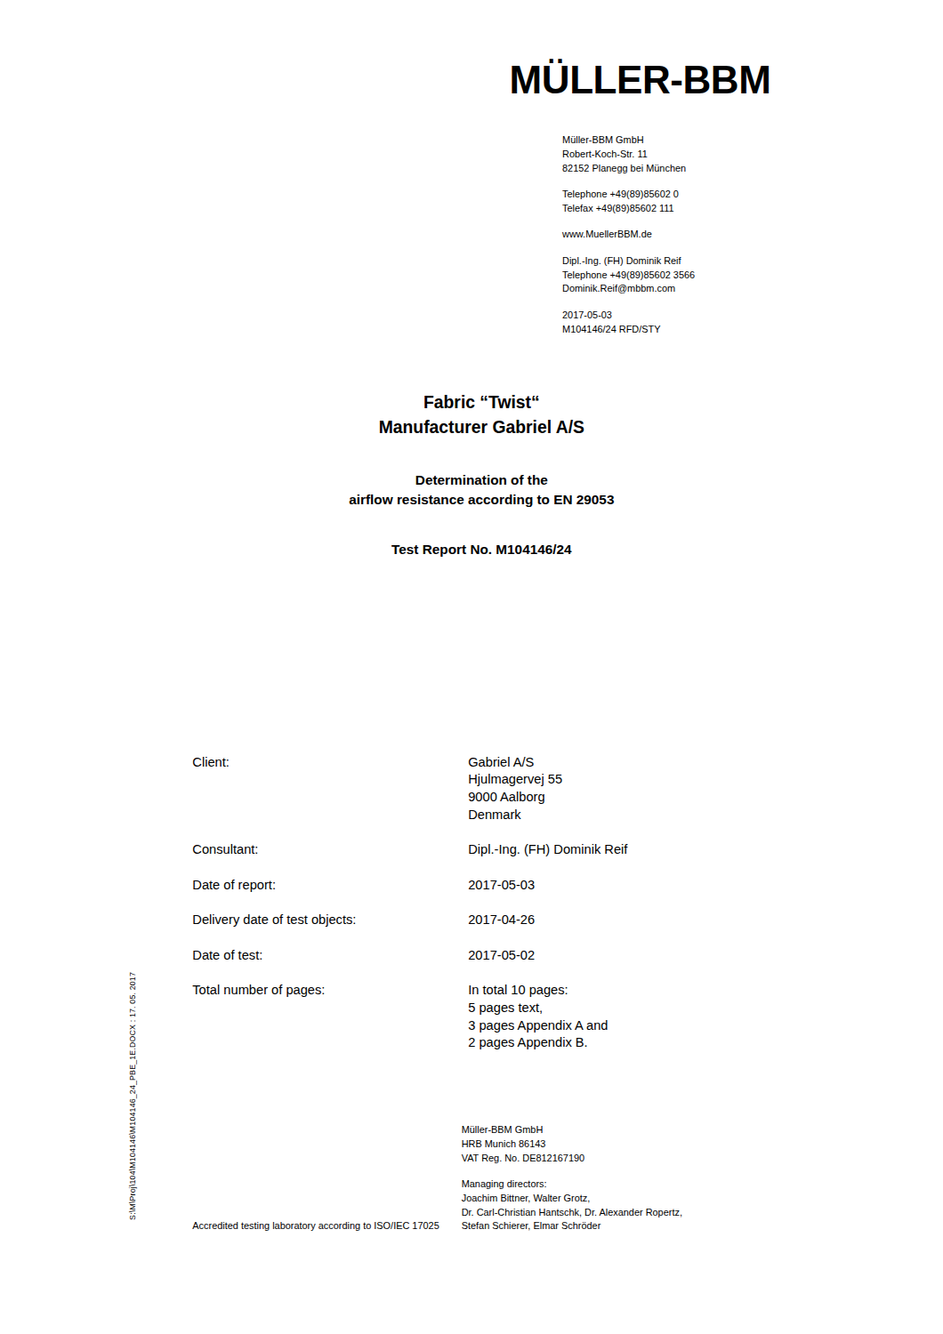S:\M\Proj\104\M104146\M104146_24_PBE_1E.DOCX : 17. 05. 2017
MÜLLER-BBM
Müller-BBM GmbH
Robert-Koch-Str. 11
82152 Planegg bei München
Telephone +49(89)85602 0
Telefax +49(89)85602 111
www.MuellerBBM.de
Dipl.-Ing. (FH) Dominik Reif
Telephone +49(89)85602 3566
Dominik.Reif@mbbm.com
2017-05-03
M104146/24 RFD/STY
Fabric “Twist“
Manufacturer Gabriel A/S
Determination of the
airflow resistance according to EN 29053
Test Report No. M104146/24
| Client: | Gabriel A/S Hjulmagervej 55 9000 Aalborg Denmark |
| Consultant: | Dipl.-Ing. (FH) Dominik Reif |
| Date of report: | 2017-05-03 |
| Delivery date of test objects: | 2017-04-26 |
| Date of test: | 2017-05-02 |
| Total number of pages: | In total 10 pages: 5 pages text, 3 pages Appendix A and 2 pages Appendix B. |
Accredited testing laboratory according to ISO/IEC 17025
Müller-BBM GmbH
HRB Munich 86143
VAT Reg. No. DE812167190
Managing directors:
Joachim Bittner, Walter Grotz,
Dr. Carl-Christian Hantschk, Dr. Alexander Ropertz,
Stefan Schierer, Elmar Schröder